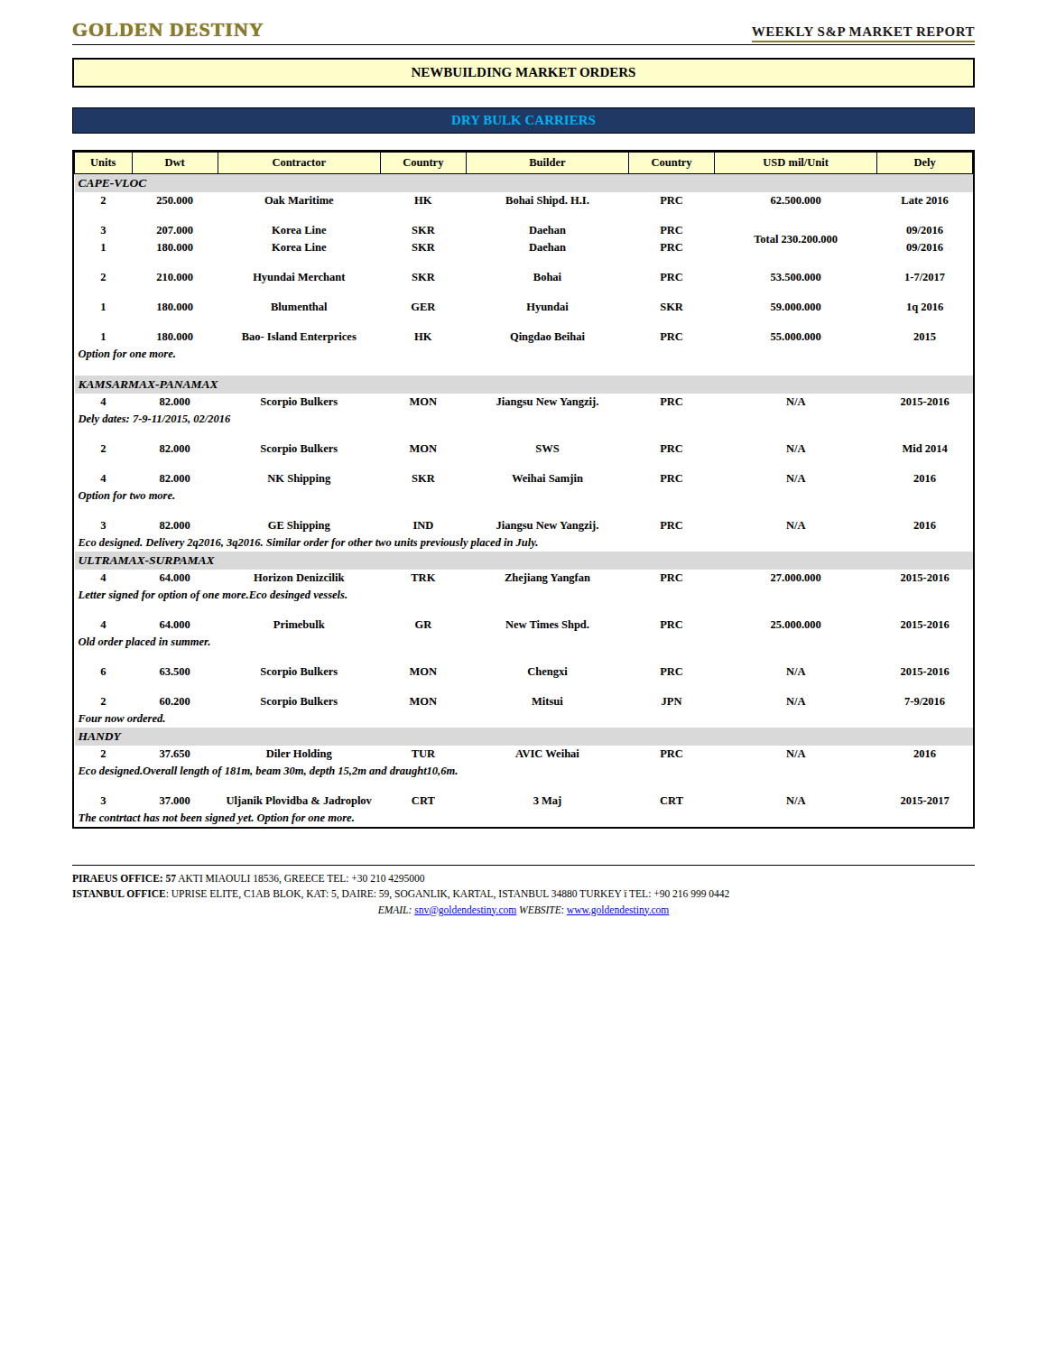GOLDEN DESTINY
WEEKLY S&P MARKET REPORT
NEWBUILDING MARKET ORDERS
DRY BULK CARRIERS
| Units | Dwt | Contractor | Country | Builder | Country | USD mil/Unit | Dely |
| --- | --- | --- | --- | --- | --- | --- | --- |
| CAPE-VLOC |
| 2 | 250.000 | Oak Maritime | HK | Bohai Shipd. H.I. | PRC | 62.500.000 | Late 2016 |
| 3 | 207.000 | Korea Line | SKR | Daehan | PRC | Total 230.200.000 | 09/2016 |
| 1 | 180.000 | Korea Line | SKR | Daehan | PRC | 09/2016 |
| 2 | 210.000 | Hyundai Merchant | SKR | Bohai | PRC | 53.500.000 | 1-7/2017 |
| 1 | 180.000 | Blumenthal | GER | Hyundai | SKR | 59.000.000 | 1q 2016 |
| 1 | 180.000 | Bao- Island Enterprices | HK | Qingdao Beihai | PRC | 55.000.000 | 2015 |
| Option for one more. |
| KAMSARMAX-PANAMAX |
| 4 | 82.000 | Scorpio Bulkers | MON | Jiangsu New Yangzij. | PRC | N/A | 2015-2016 |
| Dely dates: 7-9-11/2015, 02/2016 |
| 2 | 82.000 | Scorpio Bulkers | MON | SWS | PRC | N/A | Mid 2014 |
| 4 | 82.000 | NK Shipping | SKR | Weihai Samjin | PRC | N/A | 2016 |
| Option for two more. |
| 3 | 82.000 | GE Shipping | IND | Jiangsu New Yangzij. | PRC | N/A | 2016 |
| Eco designed. Delivery 2q2016, 3q2016. Similar order for other two units previously placed in July. |
| ULTRAMAX-SURPAMAX |
| 4 | 64.000 | Horizon Denizcilik | TRK | Zhejiang Yangfan | PRC | 27.000.000 | 2015-2016 |
| Letter signed for option of one more.Eco desinged vessels. |
| 4 | 64.000 | Primebulk | GR | New Times Shpd. | PRC | 25.000.000 | 2015-2016 |
| Old order placed in summer. |
| 6 | 63.500 | Scorpio Bulkers | MON | Chengxi | PRC | N/A | 2015-2016 |
| 2 | 60.200 | Scorpio Bulkers | MON | Mitsui | JPN | N/A | 7-9/2016 |
| Four now ordered. |
| HANDY |
| 2 | 37.650 | Diler Holding | TUR | AVIC Weihai | PRC | N/A | 2016 |
| Eco designed.Overall length of 181m, beam 30m, depth 15,2m and draught10,6m. |
| 3 | 37.000 | Uljanik Plovidba & Jadroplov | CRT | 3 Maj | CRT | N/A | 2015-2017 |
| The contrtact has not been signed yet. Option for one more. |
PIRAEUS OFFICE: 57 AKTI MIAOULI 18536, GREECE TEL: +30 210 4295000
ISTANBUL OFFICE: UPRISE ELITE, C1AB BLOK, KAT: 5, DAIRE: 59, SOGANLIK, KARTAL, ISTANBUL 34880 TURKEY ï TEL: +90 216 999 0442
EMAIL: snv@goldendestiny.com WEBSITE: www.goldendestiny.com